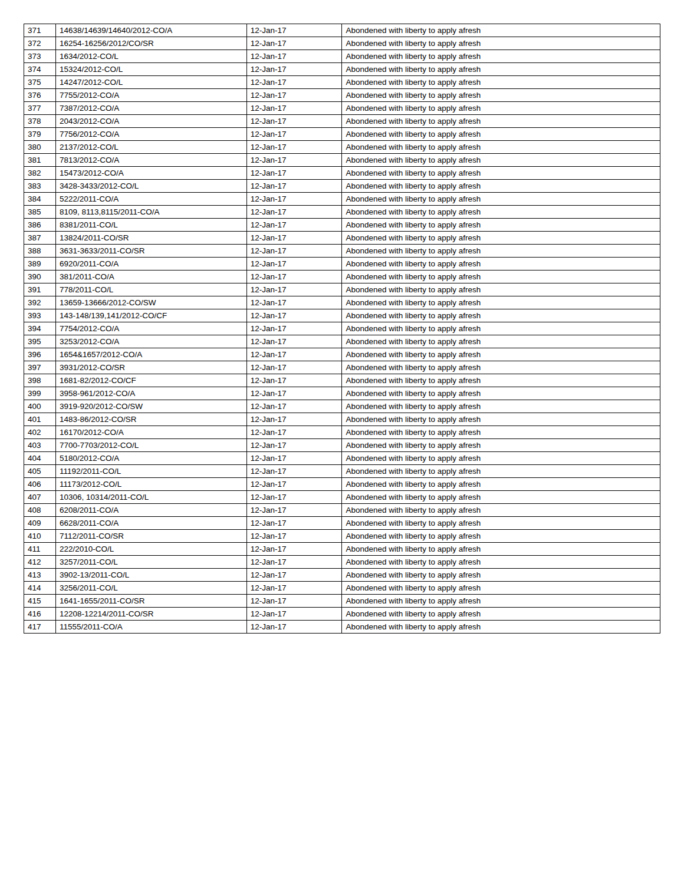| 371 | 14638/14639/14640/2012-CO/A | 12-Jan-17 | Abondened with liberty to apply afresh |
| 372 | 16254-16256/2012/CO/SR | 12-Jan-17 | Abondened with liberty to apply afresh |
| 373 | 1634/2012-CO/L | 12-Jan-17 | Abondened with liberty to apply afresh |
| 374 | 15324/2012-CO/L | 12-Jan-17 | Abondened with liberty to apply afresh |
| 375 | 14247/2012-CO/L | 12-Jan-17 | Abondened with liberty to apply afresh |
| 376 | 7755/2012-CO/A | 12-Jan-17 | Abondened with liberty to apply afresh |
| 377 | 7387/2012-CO/A | 12-Jan-17 | Abondened with liberty to apply afresh |
| 378 | 2043/2012-CO/A | 12-Jan-17 | Abondened with liberty to apply afresh |
| 379 | 7756/2012-CO/A | 12-Jan-17 | Abondened with liberty to apply afresh |
| 380 | 2137/2012-CO/L | 12-Jan-17 | Abondened with liberty to apply afresh |
| 381 | 7813/2012-CO/A | 12-Jan-17 | Abondened with liberty to apply afresh |
| 382 | 15473/2012-CO/A | 12-Jan-17 | Abondened with liberty to apply afresh |
| 383 | 3428-3433/2012-CO/L | 12-Jan-17 | Abondened with liberty to apply afresh |
| 384 | 5222/2011-CO/A | 12-Jan-17 | Abondened with liberty to apply afresh |
| 385 | 8109, 8113,8115/2011-CO/A | 12-Jan-17 | Abondened with liberty to apply afresh |
| 386 | 8381/2011-CO/L | 12-Jan-17 | Abondened with liberty to apply afresh |
| 387 | 13824/2011-CO/SR | 12-Jan-17 | Abondened with liberty to apply afresh |
| 388 | 3631-3633/2011-CO/SR | 12-Jan-17 | Abondened with liberty to apply afresh |
| 389 | 6920/2011-CO/A | 12-Jan-17 | Abondened with liberty to apply afresh |
| 390 | 381/2011-CO/A | 12-Jan-17 | Abondened with liberty to apply afresh |
| 391 | 778/2011-CO/L | 12-Jan-17 | Abondened with liberty to apply afresh |
| 392 | 13659-13666/2012-CO/SW | 12-Jan-17 | Abondened with liberty to apply afresh |
| 393 | 143-148/139,141/2012-CO/CF | 12-Jan-17 | Abondened with liberty to apply afresh |
| 394 | 7754/2012-CO/A | 12-Jan-17 | Abondened with liberty to apply afresh |
| 395 | 3253/2012-CO/A | 12-Jan-17 | Abondened with liberty to apply afresh |
| 396 | 1654&1657/2012-CO/A | 12-Jan-17 | Abondened with liberty to apply afresh |
| 397 | 3931/2012-CO/SR | 12-Jan-17 | Abondened with liberty to apply afresh |
| 398 | 1681-82/2012-CO/CF | 12-Jan-17 | Abondened with liberty to apply afresh |
| 399 | 3958-961/2012-CO/A | 12-Jan-17 | Abondened with liberty to apply afresh |
| 400 | 3919-920/2012-CO/SW | 12-Jan-17 | Abondened with liberty to apply afresh |
| 401 | 1483-86/2012-CO/SR | 12-Jan-17 | Abondened with liberty to apply afresh |
| 402 | 16170/2012-CO/A | 12-Jan-17 | Abondened with liberty to apply afresh |
| 403 | 7700-7703/2012-CO/L | 12-Jan-17 | Abondened with liberty to apply afresh |
| 404 | 5180/2012-CO/A | 12-Jan-17 | Abondened with liberty to apply afresh |
| 405 | 11192/2011-CO/L | 12-Jan-17 | Abondened with liberty to apply afresh |
| 406 | 11173/2012-CO/L | 12-Jan-17 | Abondened with liberty to apply afresh |
| 407 | 10306, 10314/2011-CO/L | 12-Jan-17 | Abondened with liberty to apply afresh |
| 408 | 6208/2011-CO/A | 12-Jan-17 | Abondened with liberty to apply afresh |
| 409 | 6628/2011-CO/A | 12-Jan-17 | Abondened with liberty to apply afresh |
| 410 | 7112/2011-CO/SR | 12-Jan-17 | Abondened with liberty to apply afresh |
| 411 | 222/2010-CO/L | 12-Jan-17 | Abondened with liberty to apply afresh |
| 412 | 3257/2011-CO/L | 12-Jan-17 | Abondened with liberty to apply afresh |
| 413 | 3902-13/2011-CO/L | 12-Jan-17 | Abondened with liberty to apply afresh |
| 414 | 3256/2011-CO/L | 12-Jan-17 | Abondened with liberty to apply afresh |
| 415 | 1641-1655/2011-CO/SR | 12-Jan-17 | Abondened with liberty to apply afresh |
| 416 | 12208-12214/2011-CO/SR | 12-Jan-17 | Abondened with liberty to apply afresh |
| 417 | 11555/2011-CO/A | 12-Jan-17 | Abondened with liberty to apply afresh |